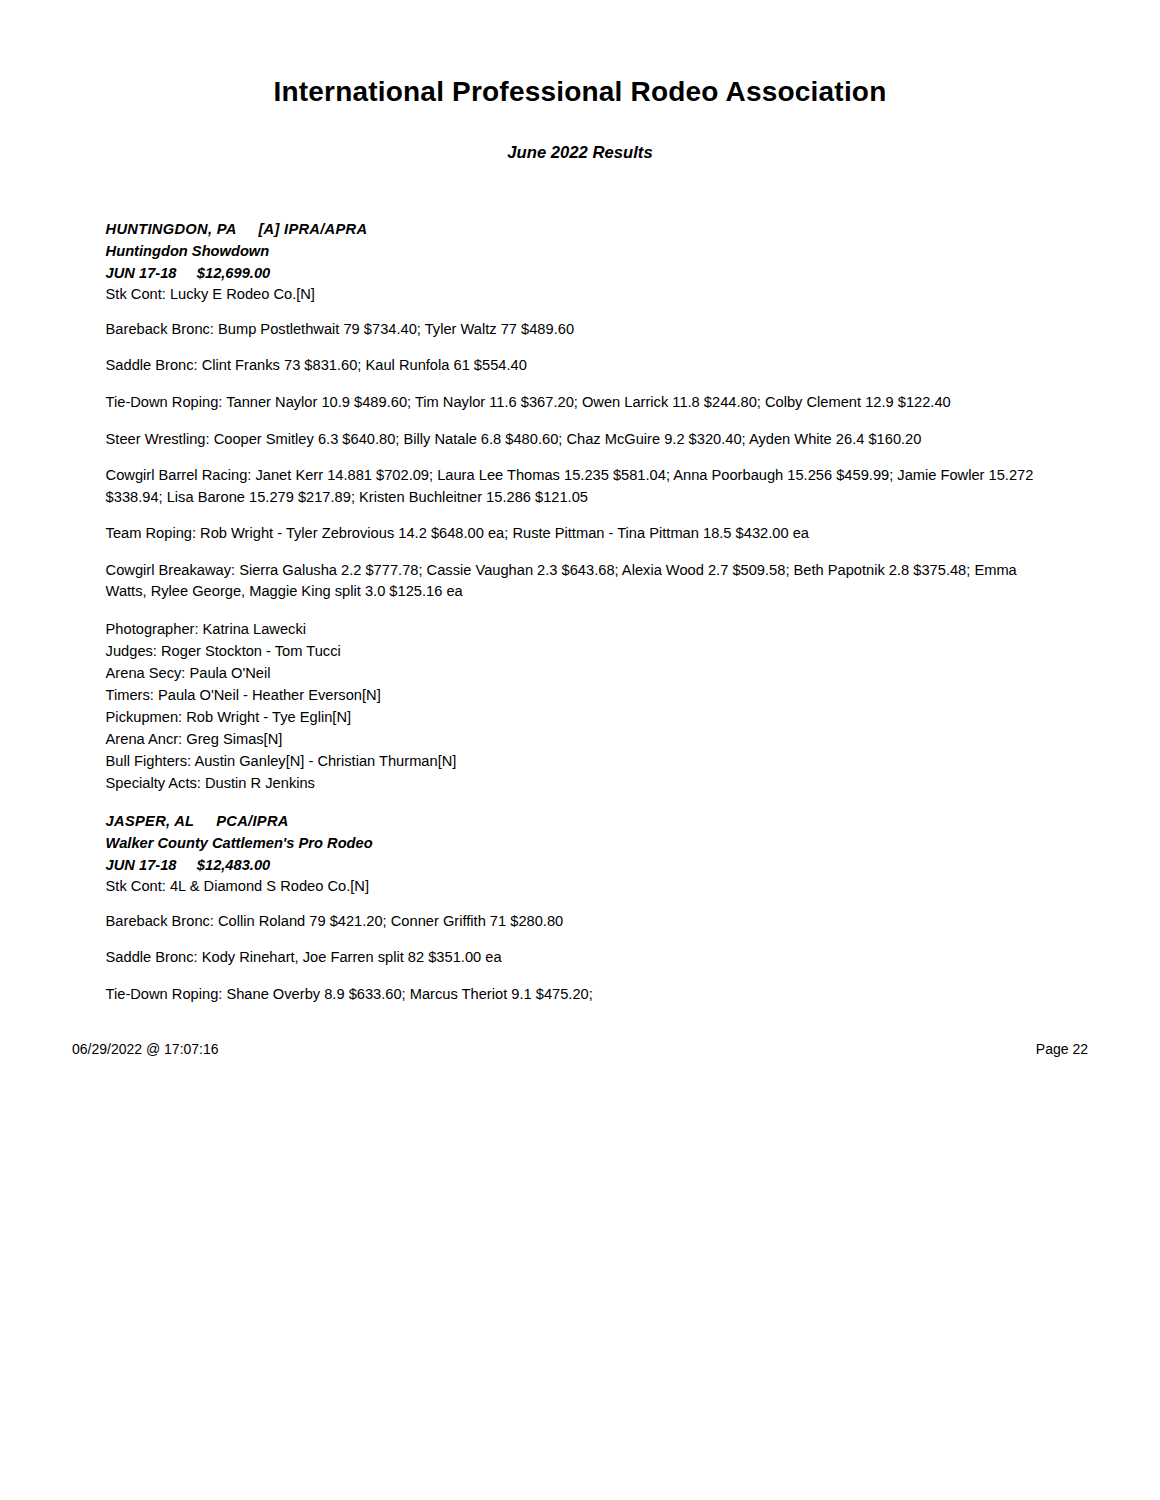International Professional Rodeo Association
June 2022 Results
HUNTINGDON, PA [A] IPRA/APRA
Huntingdon Showdown
JUN 17-18 $12,699.00
Stk Cont: Lucky E Rodeo Co.[N]
Bareback Bronc: Bump Postlethwait 79 $734.40; Tyler Waltz 77 $489.60
Saddle Bronc: Clint Franks 73 $831.60; Kaul Runfola 61 $554.40
Tie-Down Roping: Tanner Naylor 10.9 $489.60; Tim Naylor 11.6 $367.20; Owen Larrick 11.8 $244.80; Colby Clement 12.9 $122.40
Steer Wrestling: Cooper Smitley 6.3 $640.80; Billy Natale 6.8 $480.60; Chaz McGuire 9.2 $320.40; Ayden White 26.4 $160.20
Cowgirl Barrel Racing: Janet Kerr 14.881 $702.09; Laura Lee Thomas 15.235 $581.04; Anna Poorbaugh 15.256 $459.99; Jamie Fowler 15.272 $338.94; Lisa Barone 15.279 $217.89; Kristen Buchleitner 15.286 $121.05
Team Roping: Rob Wright - Tyler Zebrovious 14.2 $648.00 ea; Ruste Pittman - Tina Pittman 18.5 $432.00 ea
Cowgirl Breakaway: Sierra Galusha 2.2 $777.78; Cassie Vaughan 2.3 $643.68; Alexia Wood 2.7 $509.58; Beth Papotnik 2.8 $375.48; Emma Watts, Rylee George, Maggie King split 3.0 $125.16 ea
Photographer: Katrina Lawecki
Judges: Roger Stockton - Tom Tucci
Arena Secy: Paula O'Neil
Timers: Paula O'Neil - Heather Everson[N]
Pickupmen: Rob Wright - Tye Eglin[N]
Arena Ancr: Greg Simas[N]
Bull Fighters: Austin Ganley[N] - Christian Thurman[N]
Specialty Acts: Dustin R Jenkins
JASPER, AL PCA/IPRA
Walker County Cattlemen's Pro Rodeo
JUN 17-18 $12,483.00
Stk Cont: 4L & Diamond S Rodeo Co.[N]
Bareback Bronc: Collin Roland 79 $421.20; Conner Griffith 71 $280.80
Saddle Bronc: Kody Rinehart, Joe Farren split 82 $351.00 ea
Tie-Down Roping: Shane Overby 8.9 $633.60; Marcus Theriot 9.1 $475.20;
06/29/2022 @ 17:07:16 Page 22